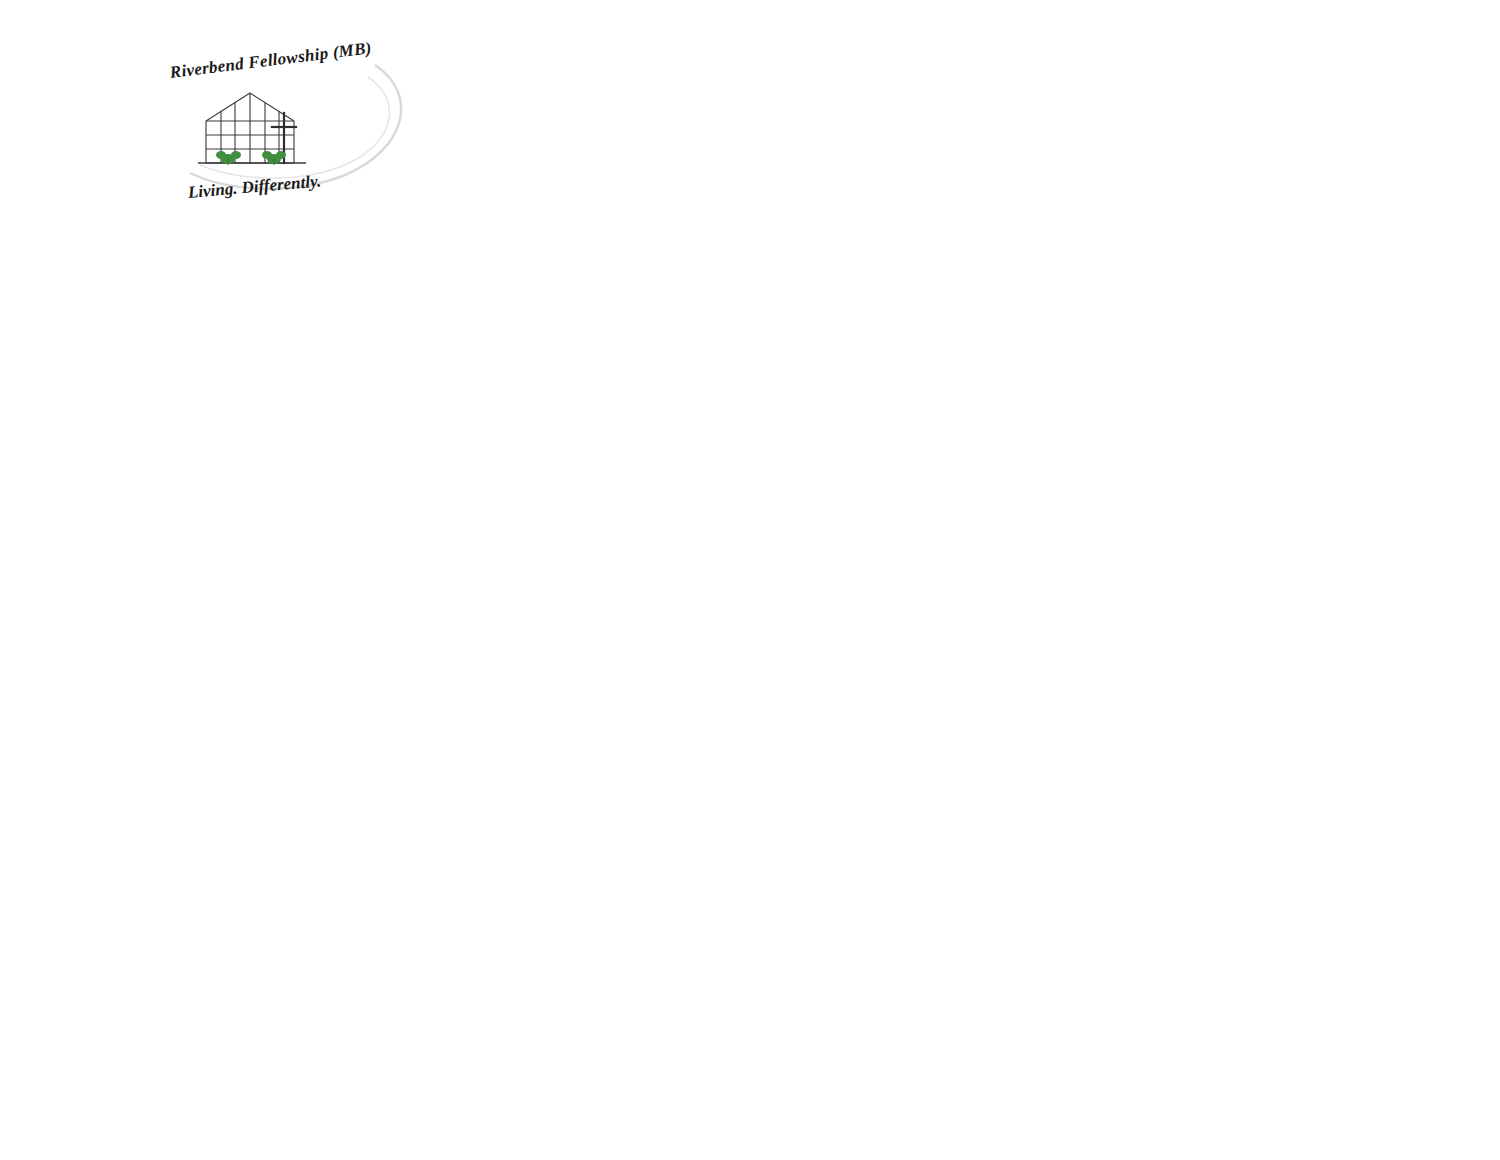Riverbend Fellowship (MB)
Living. Differently.